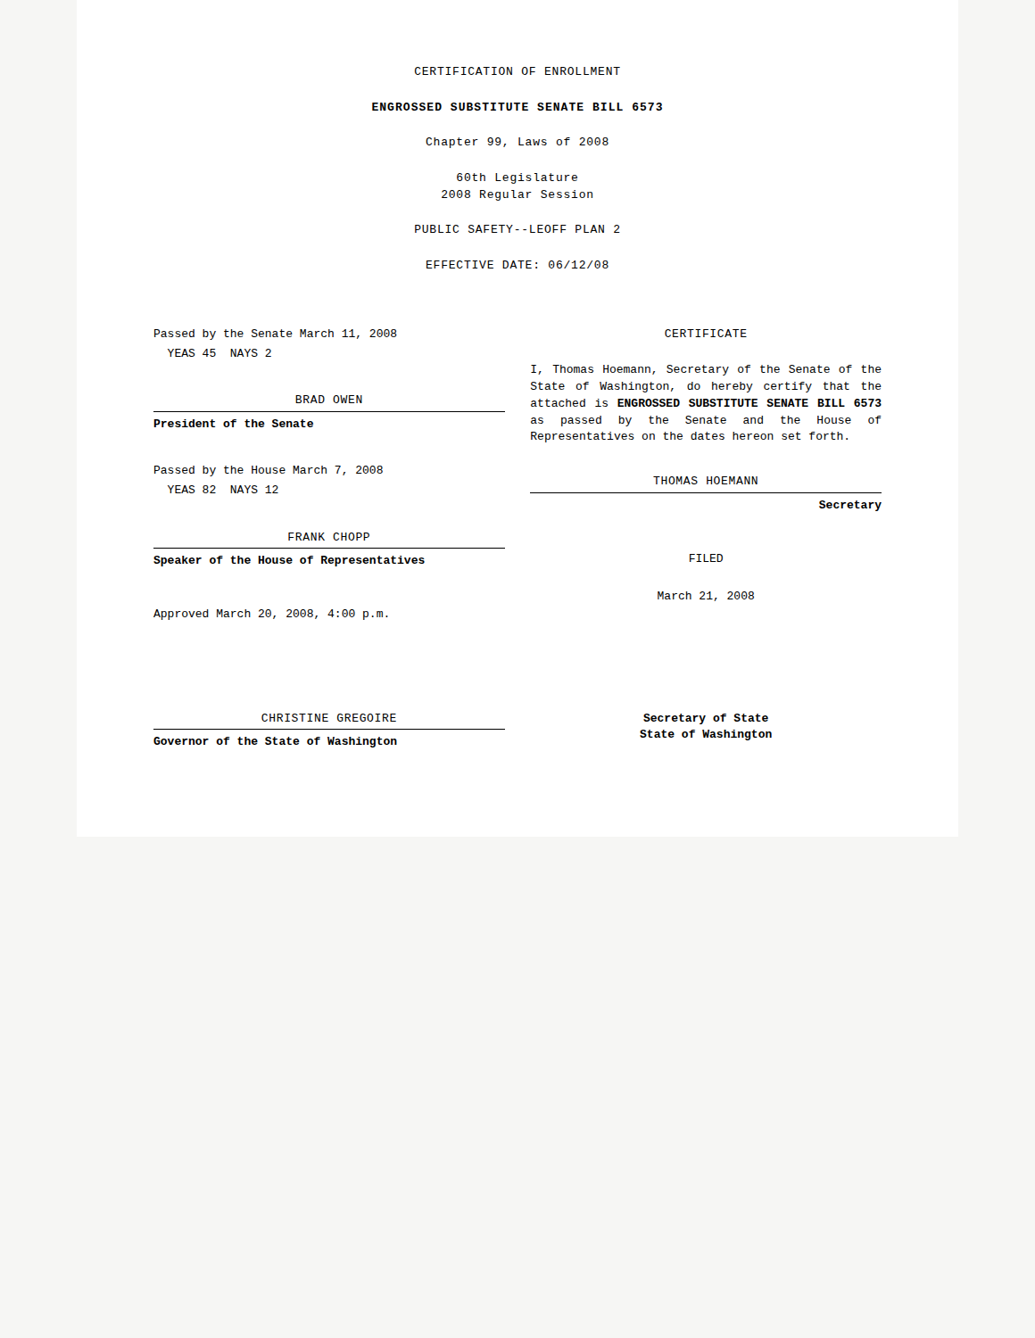CERTIFICATION OF ENROLLMENT
ENGROSSED SUBSTITUTE SENATE BILL 6573
Chapter 99, Laws of 2008
60th Legislature 2008 Regular Session
PUBLIC SAFETY--LEOFF PLAN 2
EFFECTIVE DATE: 06/12/08
Passed by the Senate March 11, 2008
YEAS 45 NAYS 2
BRAD OWEN
President of the Senate
Passed by the House March 7, 2008
YEAS 82 NAYS 12
FRANK CHOPP
Speaker of the House of Representatives
Approved March 20, 2008, 4:00 p.m.
CERTIFICATE
I, Thomas Hoemann, Secretary of the Senate of the State of Washington, do hereby certify that the attached is ENGROSSED SUBSTITUTE SENATE BILL 6573 as passed by the Senate and the House of Representatives on the dates hereon set forth.
THOMAS HOEMANN
Secretary
FILED
March 21, 2008
CHRISTINE GREGOIRE
Governor of the State of Washington
Secretary of State
State of Washington